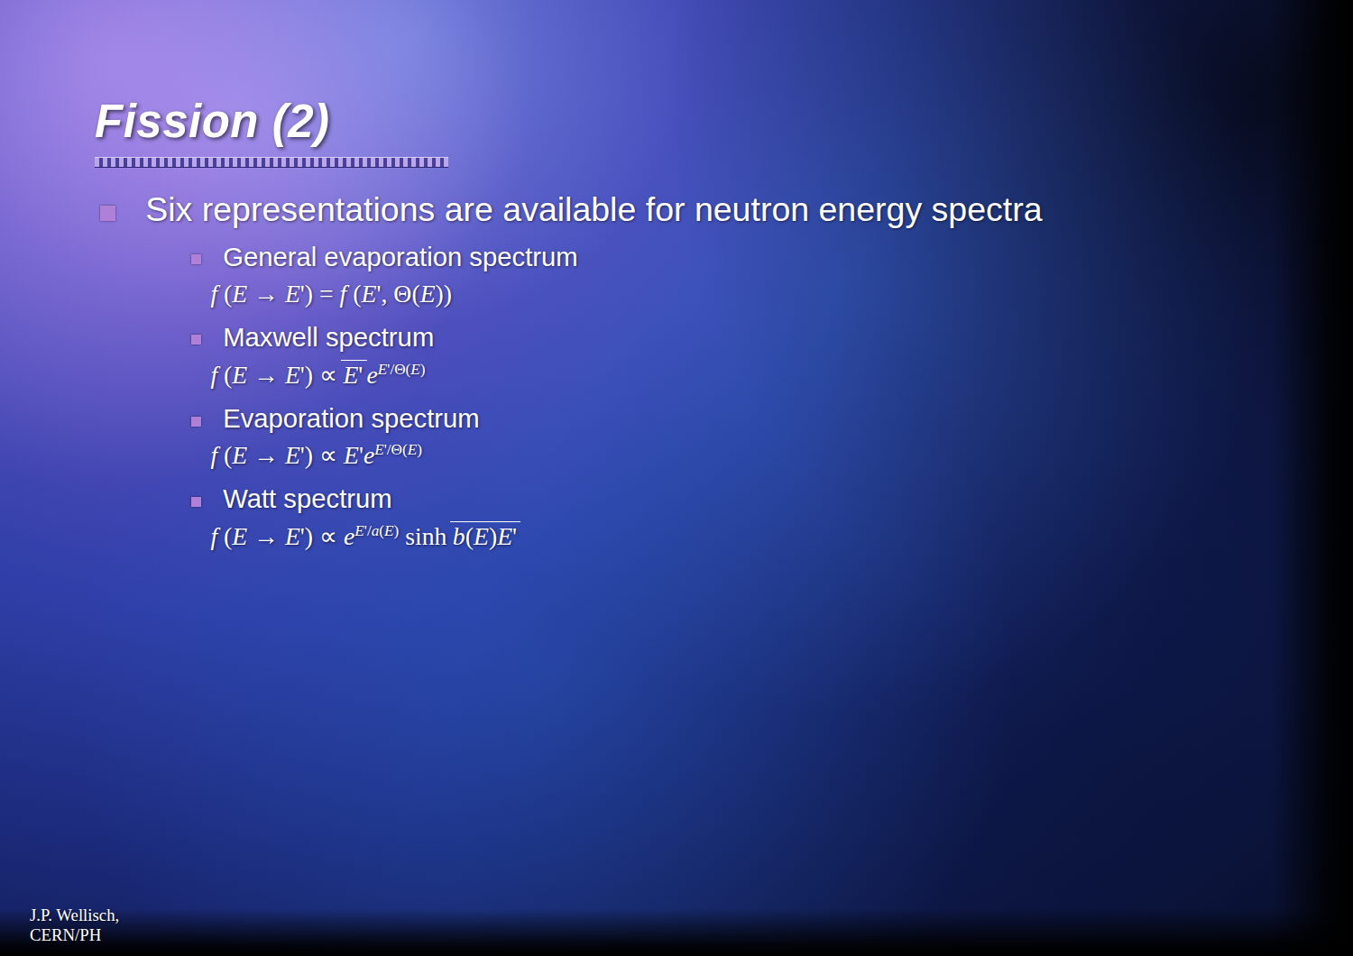Fission (2)
Six representations are available for neutron energy spectra
General evaporation spectrum
f (E → E') = f (E', Θ(E))
Maxwell spectrum
f (E → E') ∝ E'eE'/Θ(E)
Evaporation spectrum
f (E → E') ∝ E'eE'/Θ(E)
Watt spectrum
f (E → E') ∝ eE'/a(E) sinh b(E)E'
J.P. Wellisch,
CERN/PH